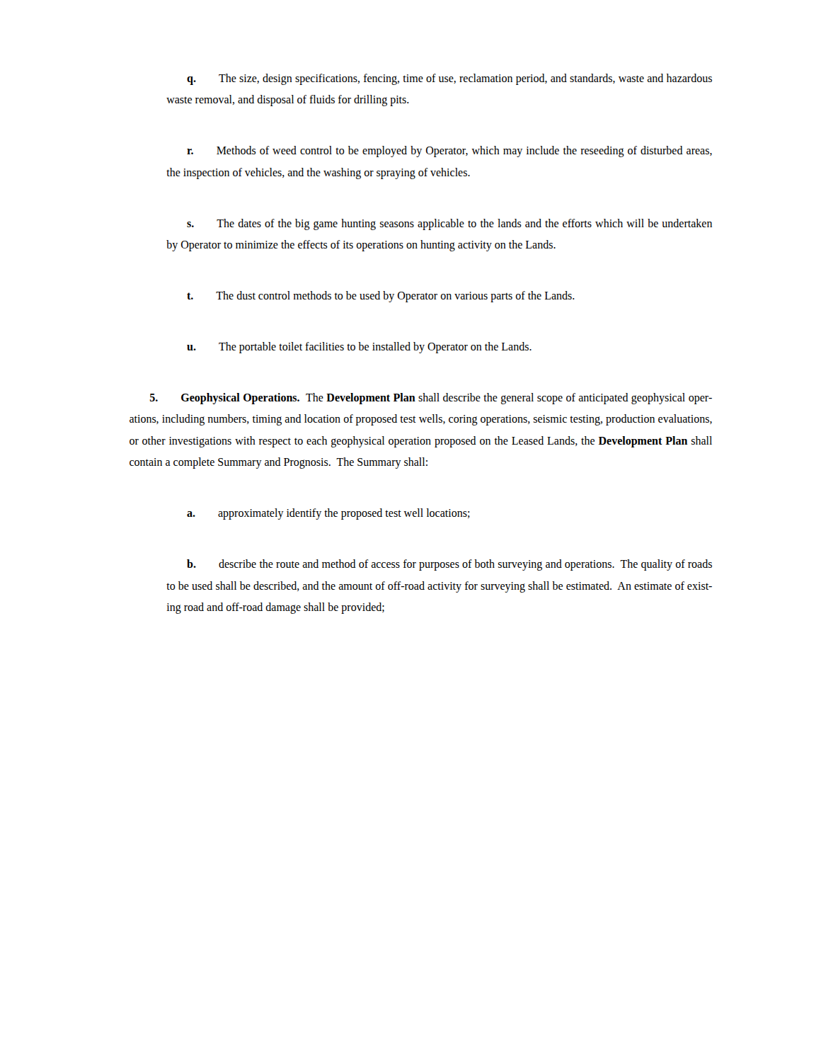q.  The size, design specifications, fencing, time of use, reclamation period, and standards, waste and hazardous waste removal, and disposal of fluids for drilling pits.
r.  Methods of weed control to be employed by Operator, which may include the reseeding of disturbed areas, the inspection of vehicles, and the washing or spraying of vehicles.
s.  The dates of the big game hunting seasons applicable to the lands and the efforts which will be undertaken by Operator to minimize the effects of its operations on hunting activity on the Lands.
t.  The dust control methods to be used by Operator on various parts of the Lands.
u.  The portable toilet facilities to be installed by Operator on the Lands.
5.  Geophysical Operations. The Development Plan shall describe the general scope of anticipated geophysical operations, including numbers, timing and location of proposed test wells, coring operations, seismic testing, production evaluations, or other investigations with respect to each geophysical operation proposed on the Leased Lands, the Development Plan shall contain a complete Summary and Prognosis. The Summary shall:
a.  approximately identify the proposed test well locations;
b.  describe the route and method of access for purposes of both surveying and operations. The quality of roads to be used shall be described, and the amount of off-road activity for surveying shall be estimated. An estimate of existing road and off-road damage shall be provided;